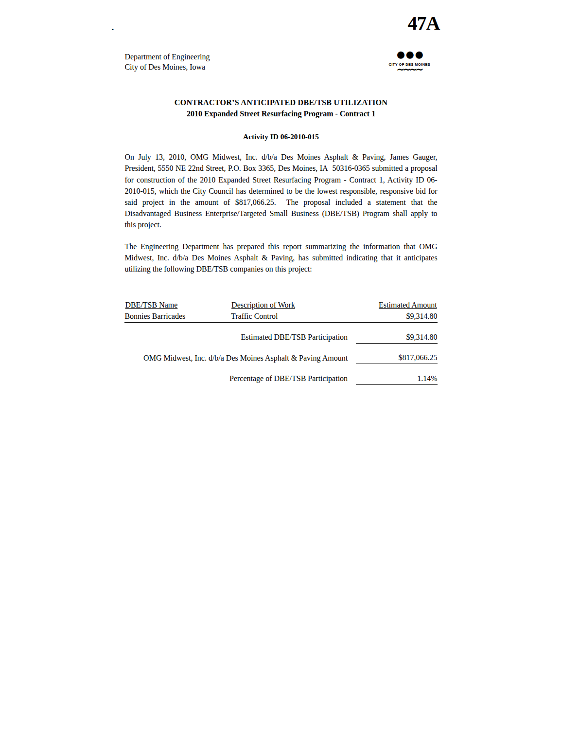•
47A
Department of Engineering
City of Des Moines, Iowa
●●●
CITY OF DES MOINES
∼∼∼∼
CONTRACTOR’S ANTICIPATED DBE/TSB UTILIZATION
2010 Expanded Street Resurfacing Program - Contract 1
Activity ID 06-2010-015
On July 13, 2010, OMG Midwest, Inc. d/b/a Des Moines Asphalt & Paving, James Gauger, President, 5550 NE 22nd Street, P.O. Box 3365, Des Moines, IA 50316-0365 submitted a proposal for construction of the 2010 Expanded Street Resurfacing Program - Contract 1, Activity ID 06-2010-015, which the City Council has determined to be the lowest responsible, responsive bid for said project in the amount of $817,066.25. The proposal included a statement that the Disadvantaged Business Enterprise/Targeted Small Business (DBE/TSB) Program shall apply to this project.
The Engineering Department has prepared this report summarizing the information that OMG Midwest, Inc. d/b/a Des Moines Asphalt & Paving, has submitted indicating that it anticipates utilizing the following DBE/TSB companies on this project:
| DBE/TSB Name | Description of Work | Estimated Amount |
| --- | --- | --- |
| Bonnies Barricades | Traffic Control | $9,314.80 |
| Estimated DBE/TSB Participation | $9,314.80 |
| OMG Midwest, Inc. d/b/a Des Moines Asphalt & Paving Amount | $817,066.25 |
| Percentage of DBE/TSB Participation | 1.14% |